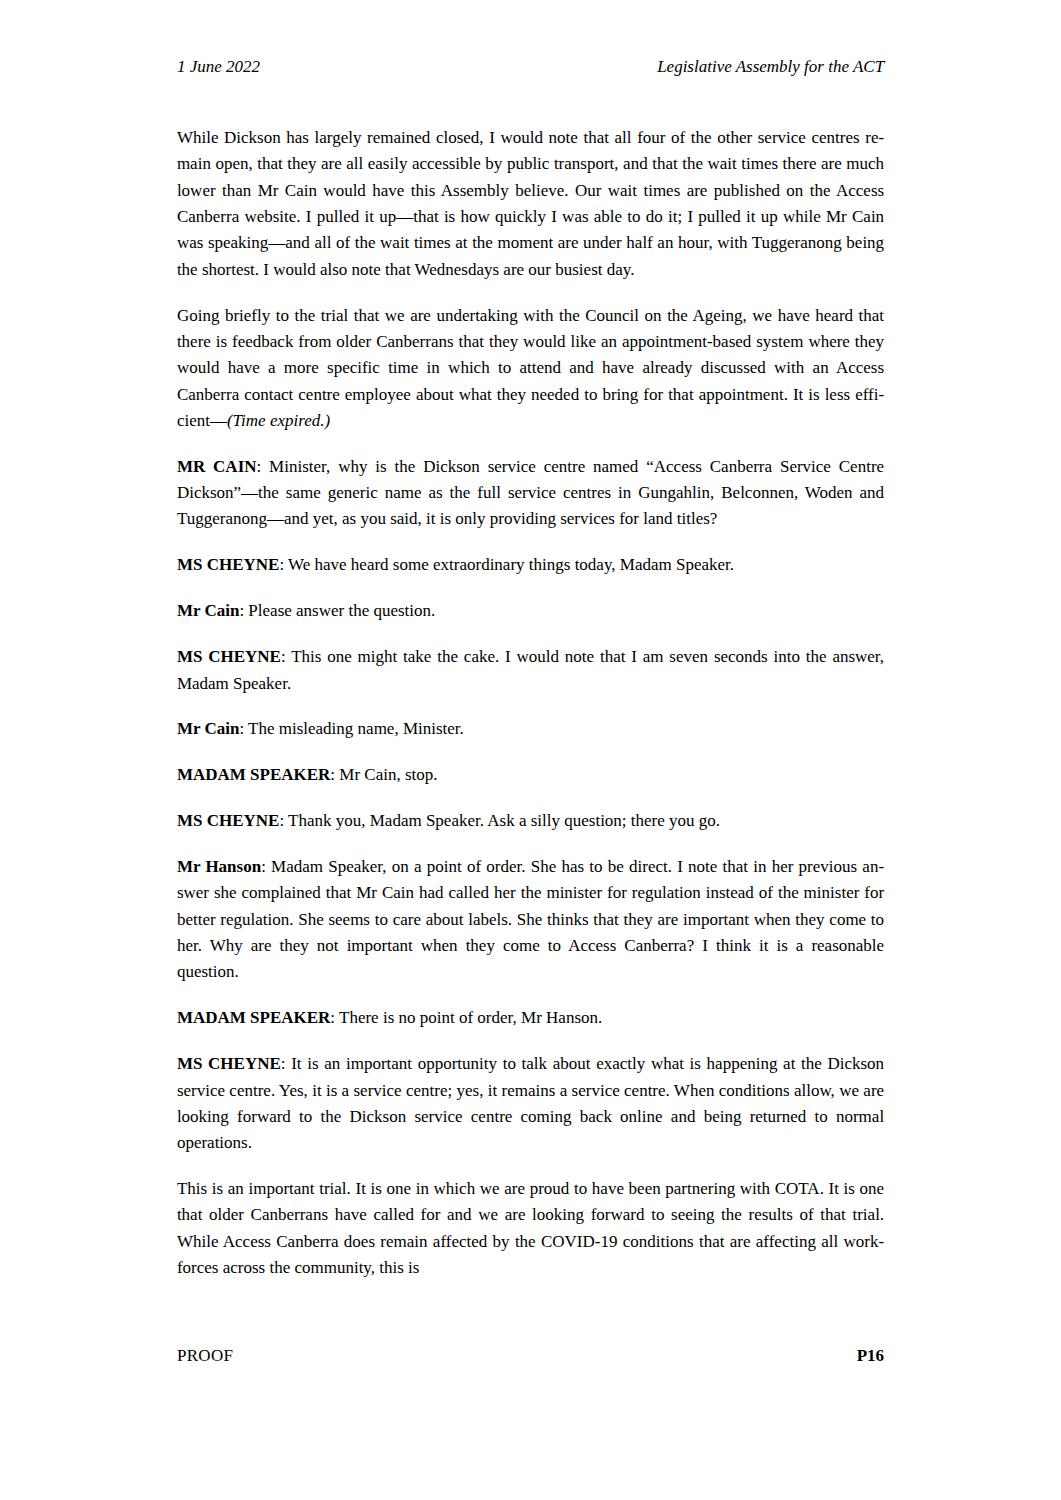1 June 2022 Legislative Assembly for the ACT
While Dickson has largely remained closed, I would note that all four of the other service centres remain open, that they are all easily accessible by public transport, and that the wait times there are much lower than Mr Cain would have this Assembly believe. Our wait times are published on the Access Canberra website. I pulled it up—that is how quickly I was able to do it; I pulled it up while Mr Cain was speaking—and all of the wait times at the moment are under half an hour, with Tuggeranong being the shortest. I would also note that Wednesdays are our busiest day.
Going briefly to the trial that we are undertaking with the Council on the Ageing, we have heard that there is feedback from older Canberrans that they would like an appointment-based system where they would have a more specific time in which to attend and have already discussed with an Access Canberra contact centre employee about what they needed to bring for that appointment. It is less efficient—(Time expired.)
MR CAIN: Minister, why is the Dickson service centre named “Access Canberra Service Centre Dickson”—the same generic name as the full service centres in Gungahlin, Belconnen, Woden and Tuggeranong—and yet, as you said, it is only providing services for land titles?
MS CHEYNE: We have heard some extraordinary things today, Madam Speaker.
Mr Cain: Please answer the question.
MS CHEYNE: This one might take the cake. I would note that I am seven seconds into the answer, Madam Speaker.
Mr Cain: The misleading name, Minister.
MADAM SPEAKER: Mr Cain, stop.
MS CHEYNE: Thank you, Madam Speaker. Ask a silly question; there you go.
Mr Hanson: Madam Speaker, on a point of order. She has to be direct. I note that in her previous answer she complained that Mr Cain had called her the minister for regulation instead of the minister for better regulation. She seems to care about labels. She thinks that they are important when they come to her. Why are they not important when they come to Access Canberra? I think it is a reasonable question.
MADAM SPEAKER: There is no point of order, Mr Hanson.
MS CHEYNE: It is an important opportunity to talk about exactly what is happening at the Dickson service centre. Yes, it is a service centre; yes, it remains a service centre. When conditions allow, we are looking forward to the Dickson service centre coming back online and being returned to normal operations.
This is an important trial. It is one in which we are proud to have been partnering with COTA. It is one that older Canberrans have called for and we are looking forward to seeing the results of that trial. While Access Canberra does remain affected by the COVID-19 conditions that are affecting all workforces across the community, this is
PROOF P16